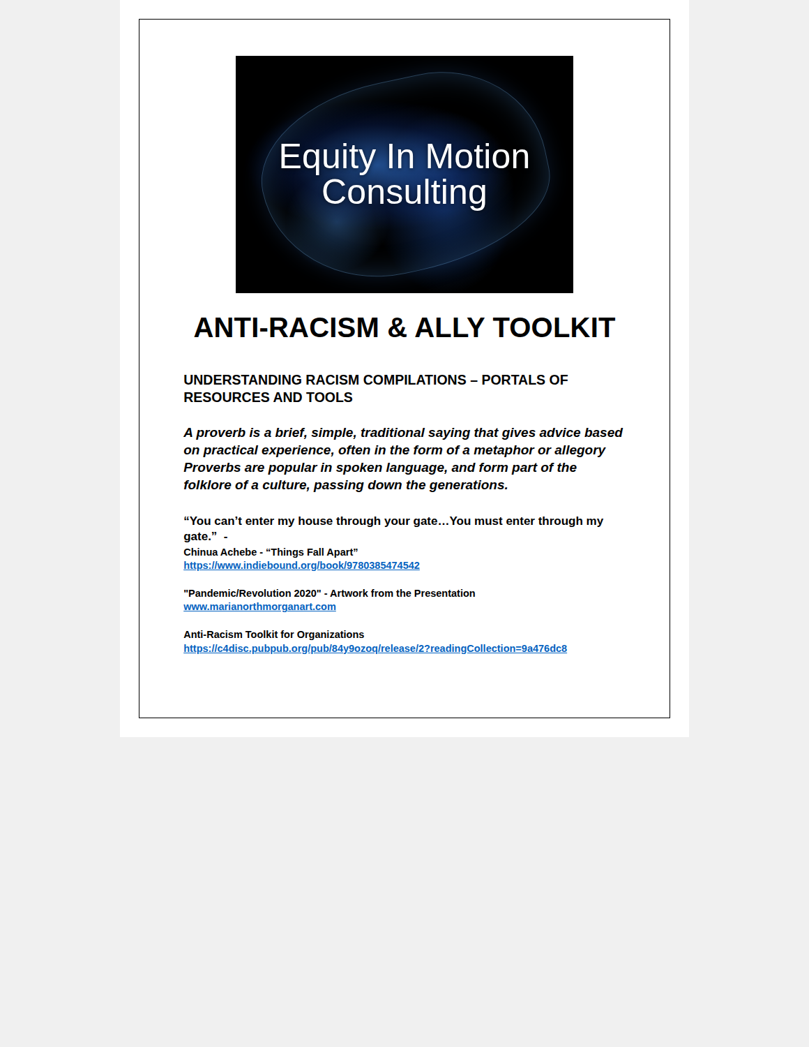Equity In Motion Consulting
ANTI-RACISM & ALLY TOOLKIT
UNDERSTANDING RACISM COMPILATIONS – PORTALS OF RESOURCES AND TOOLS
A proverb is a brief, simple, traditional saying that gives advice based on practical experience, often in the form of a metaphor or allegory Proverbs are popular in spoken language, and form part of the folklore of a culture, passing down the generations.
“You can’t enter my house through your gate…You must enter through my gate.” -
Chinua Achebe - “Things Fall Apart” https://www.indiebound.org/book/9780385474542
"Pandemic/Revolution 2020" - Artwork from the Presentation www.marianorthmorganart.com
Anti-Racism Toolkit for Organizations https://c4disc.pubpub.org/pub/84y9ozoq/release/2?readingCollection=9a476dc8